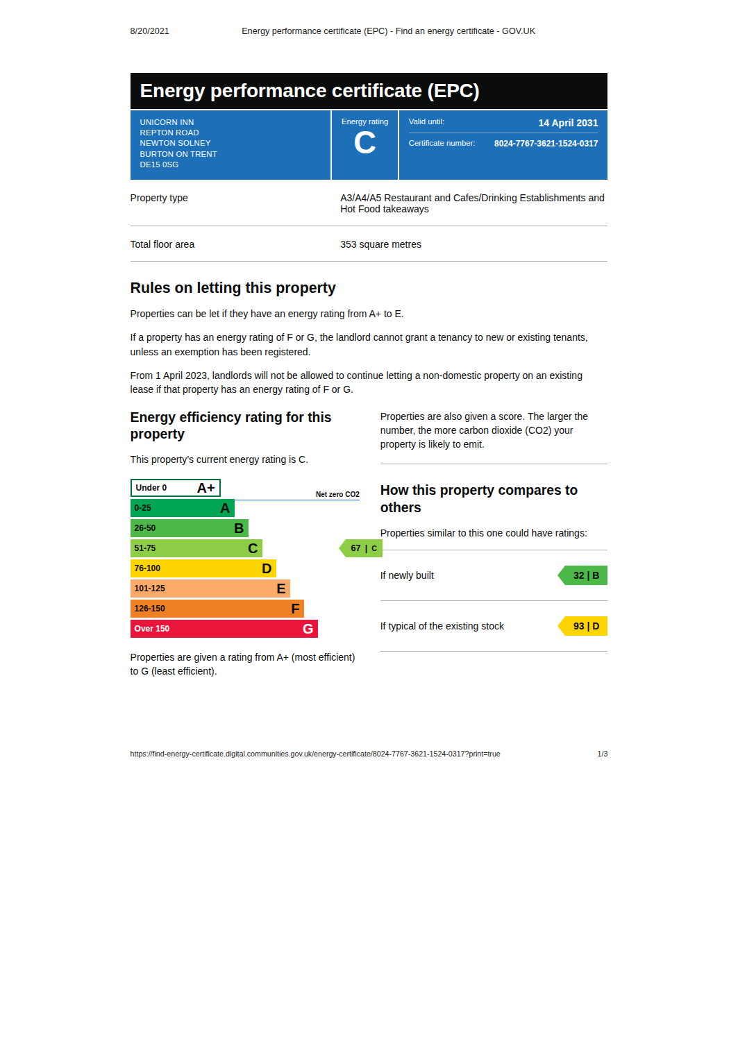8/20/2021
Energy performance certificate (EPC) - Find an energy certificate - GOV.UK
Energy performance certificate (EPC)
UNICORN INN
REPTON ROAD
NEWTON SOLNEY
BURTON ON TRENT
DE15 0SG
Energy rating
C
Valid until: 14 April 2031
Certificate number: 8024-7767-3621-1524-0317
| Property type | A3/A4/A5 Restaurant and Cafes/Drinking Establishments and Hot Food takeaways |
| Total floor area | 353 square metres |
Rules on letting this property
Properties can be let if they have an energy rating from A+ to E.
If a property has an energy rating of F or G, the landlord cannot grant a tenancy to new or existing tenants, unless an exemption has been registered.
From 1 April 2023, landlords will not be allowed to continue letting a non-domestic property on an existing lease if that property has an energy rating of F or G.
Energy efficiency rating for this property
This property’s current energy rating is C.
Net zero CO2
Under 0 A+
0-25 A
26-50 B
51-75 C
67|C
76-100 D
101-125 E
126-150 F
Over 150 G
Properties are given a rating from A+ (most efficient) to G (least efficient).
Properties are also given a score. The larger the number, the more carbon dioxide (CO2) your property is likely to emit.
How this property compares to others
Properties similar to this one could have ratings:
If newly built 32 | B
If typical of the existing stock 93 | D
https://find-energy-certificate.digital.communities.gov.uk/energy-certificate/8024-7767-3621-1524-0317?print=true 1/3